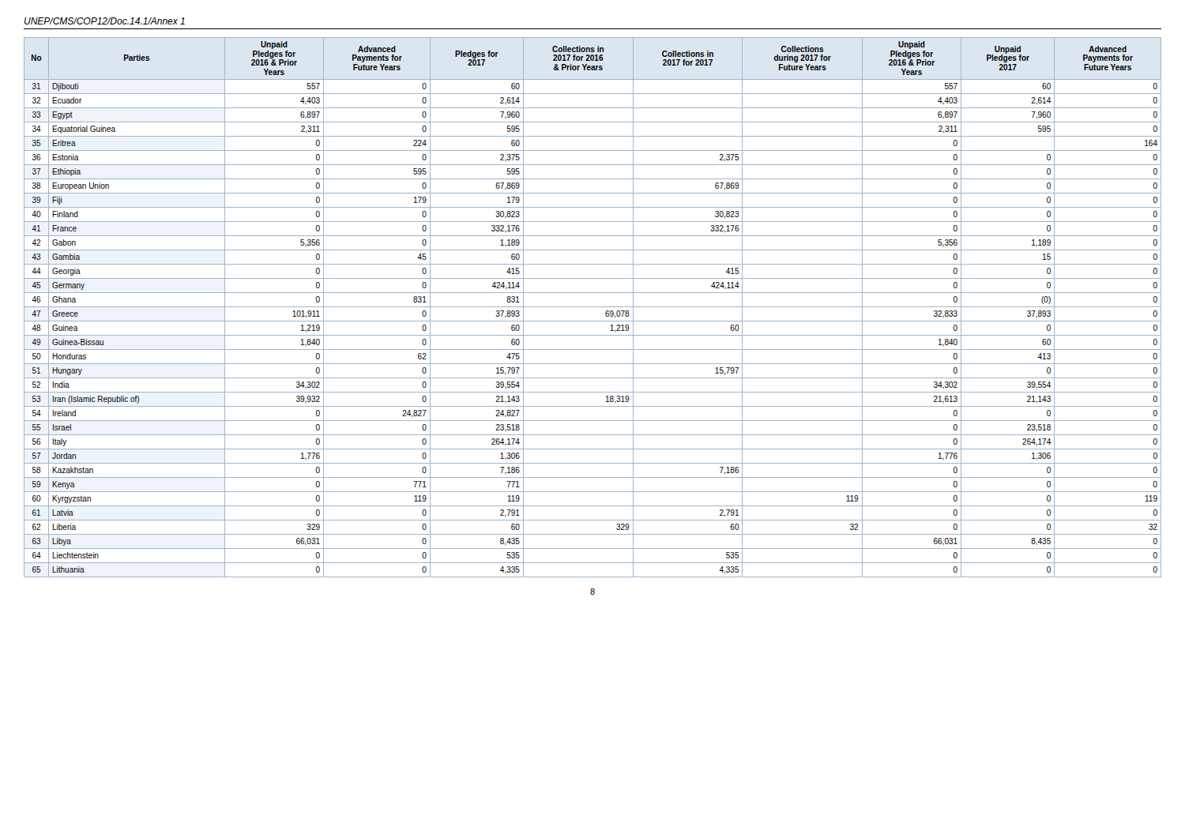UNEP/CMS/COP12/Doc.14.1/Annex 1
| No | Parties | Unpaid Pledges for 2016 & Prior Years | Advanced Payments for Future Years | Pledges for 2017 | Collections in 2017 for 2016 & Prior Years | Collections in 2017 for 2017 | Collections during 2017 for Future Years | Unpaid Pledges for 2016 & Prior Years | Unpaid Pledges for 2017 | Advanced Payments for Future Years |
| --- | --- | --- | --- | --- | --- | --- | --- | --- | --- | --- |
| 31 | Djibouti | 557 | 0 | 60 | | | | 557 | 60 | 0 |
| 32 | Ecuador | 4,403 | 0 | 2,614 | | | | 4,403 | 2,614 | 0 |
| 33 | Egypt | 6,897 | 0 | 7,960 | | | | 6,897 | 7,960 | 0 |
| 34 | Equatorial Guinea | 2,311 | 0 | 595 | | | | 2,311 | 595 | 0 |
| 35 | Eritrea | 0 | 224 | 60 | | | | 0 | | 164 |
| 36 | Estonia | 0 | 0 | 2,375 | | 2,375 | | 0 | 0 | 0 |
| 37 | Ethiopia | 0 | 595 | 595 | | | | 0 | 0 | 0 |
| 38 | European Union | 0 | 0 | 67,869 | | 67,869 | | 0 | 0 | 0 |
| 39 | Fiji | 0 | 179 | 179 | | | | 0 | 0 | 0 |
| 40 | Finland | 0 | 0 | 30,823 | | 30,823 | | 0 | 0 | 0 |
| 41 | France | 0 | 0 | 332,176 | | 332,176 | | 0 | 0 | 0 |
| 42 | Gabon | 5,356 | 0 | 1,189 | | | | 5,356 | 1,189 | 0 |
| 43 | Gambia | 0 | 45 | 60 | | | | 0 | 15 | 0 |
| 44 | Georgia | 0 | 0 | 415 | | 415 | | 0 | 0 | 0 |
| 45 | Germany | 0 | 0 | 424,114 | | 424,114 | | 0 | 0 | 0 |
| 46 | Ghana | 0 | 831 | 831 | | | | 0 | (0) | 0 |
| 47 | Greece | 101,911 | 0 | 37,893 | 69,078 | | | 32,833 | 37,893 | 0 |
| 48 | Guinea | 1,219 | 0 | 60 | 1,219 | 60 | | 0 | 0 | 0 |
| 49 | Guinea-Bissau | 1,840 | 0 | 60 | | | | 1,840 | 60 | 0 |
| 50 | Honduras | 0 | 62 | 475 | | | | 0 | 413 | 0 |
| 51 | Hungary | 0 | 0 | 15,797 | | 15,797 | | 0 | 0 | 0 |
| 52 | India | 34,302 | 0 | 39,554 | | | | 34,302 | 39,554 | 0 |
| 53 | Iran (Islamic Republic of) | 39,932 | 0 | 21,143 | 18,319 | | | 21,613 | 21,143 | 0 |
| 54 | Ireland | 0 | 24,827 | 24,827 | | | | 0 | 0 | 0 |
| 55 | Israel | 0 | 0 | 23,518 | | | | 0 | 23,518 | 0 |
| 56 | Italy | 0 | 0 | 264,174 | | | | 0 | 264,174 | 0 |
| 57 | Jordan | 1,776 | 0 | 1,306 | | | | 1,776 | 1,306 | 0 |
| 58 | Kazakhstan | 0 | 0 | 7,186 | | 7,186 | | 0 | 0 | 0 |
| 59 | Kenya | 0 | 771 | 771 | | | | 0 | 0 | 0 |
| 60 | Kyrgyzstan | 0 | 119 | 119 | | | 119 | 0 | 0 | 119 |
| 61 | Latvia | 0 | 0 | 2,791 | | 2,791 | | 0 | 0 | 0 |
| 62 | Liberia | 329 | 0 | 60 | 329 | 60 | 32 | 0 | 0 | 32 |
| 63 | Libya | 66,031 | 0 | 8,435 | | | | 66,031 | 8,435 | 0 |
| 64 | Liechtenstein | 0 | 0 | 535 | | 535 | | 0 | 0 | 0 |
| 65 | Lithuania | 0 | 0 | 4,335 | | 4,335 | | 0 | 0 | 0 |
8